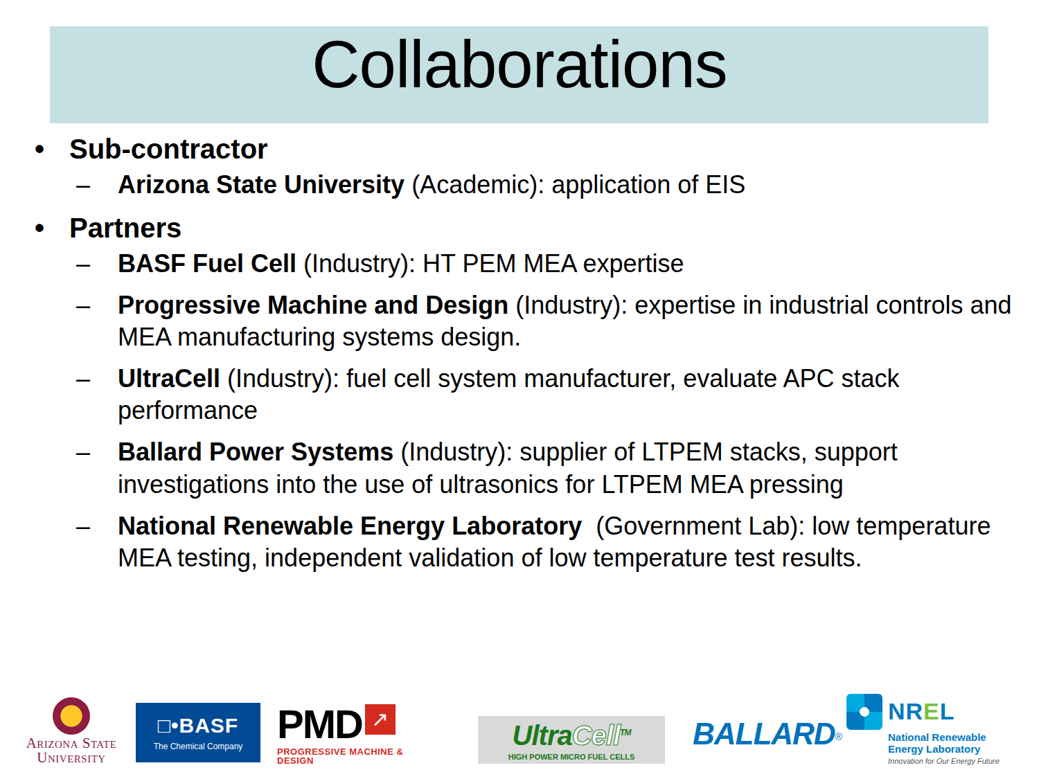Collaborations
Sub-contractor
Arizona State University (Academic): application of EIS
Partners
BASF Fuel Cell (Industry): HT PEM MEA expertise
Progressive Machine and Design (Industry): expertise in industrial controls and MEA manufacturing systems design.
UltraCell (Industry): fuel cell system manufacturer, evaluate APC stack performance
Ballard Power Systems (Industry): supplier of LTPEM stacks, support investigations into the use of ultrasonics for LTPEM MEA pressing
National Renewable Energy Laboratory (Government Lab): low temperature MEA testing, independent validation of low temperature test results.
Arizona State University
□•BASF The Chemical Company
PMD↗ PROGRESSIVE MACHINE & DESIGN
UltraCell TM HIGH POWER MICRO FUEL CELLS
BALLARD®
NREL
National Renewable
Energy Laboratory
Innovation for Our Energy Future